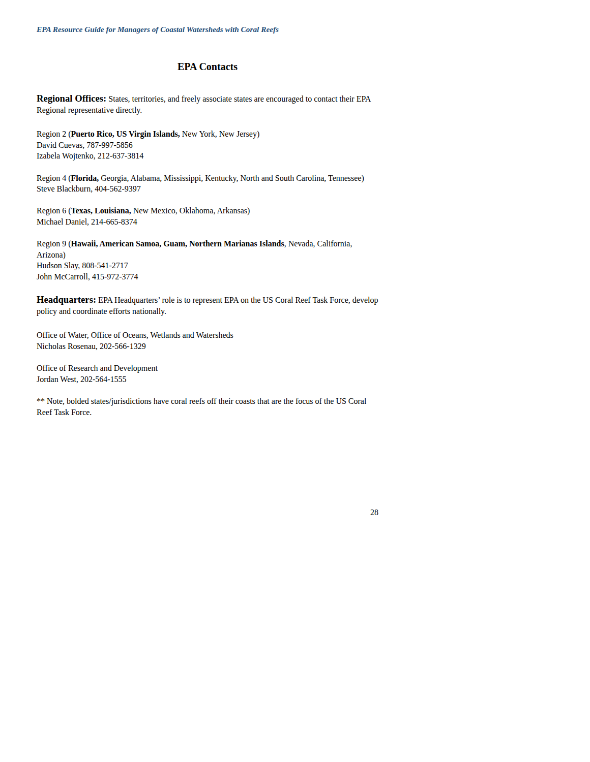EPA Resource Guide for Managers of Coastal Watersheds with Coral Reefs
EPA Contacts
Regional Offices: States, territories, and freely associate states are encouraged to contact their EPA Regional representative directly.
Region 2 (Puerto Rico, US Virgin Islands, New York, New Jersey)
David Cuevas, 787-997-5856
Izabela Wojtenko, 212-637-3814
Region 4 (Florida, Georgia, Alabama, Mississippi, Kentucky, North and South Carolina, Tennessee)
Steve Blackburn, 404-562-9397
Region 6 (Texas, Louisiana, New Mexico, Oklahoma, Arkansas)
Michael Daniel, 214-665-8374
Region 9 (Hawaii, American Samoa, Guam, Northern Marianas Islands, Nevada, California, Arizona)
Hudson Slay, 808-541-2717
John McCarroll, 415-972-3774
Headquarters: EPA Headquarters’ role is to represent EPA on the US Coral Reef Task Force, develop policy and coordinate efforts nationally.
Office of Water, Office of Oceans, Wetlands and Watersheds
Nicholas Rosenau, 202-566-1329
Office of Research and Development
Jordan West, 202-564-1555
** Note, bolded states/jurisdictions have coral reefs off their coasts that are the focus of the US Coral Reef Task Force.
28